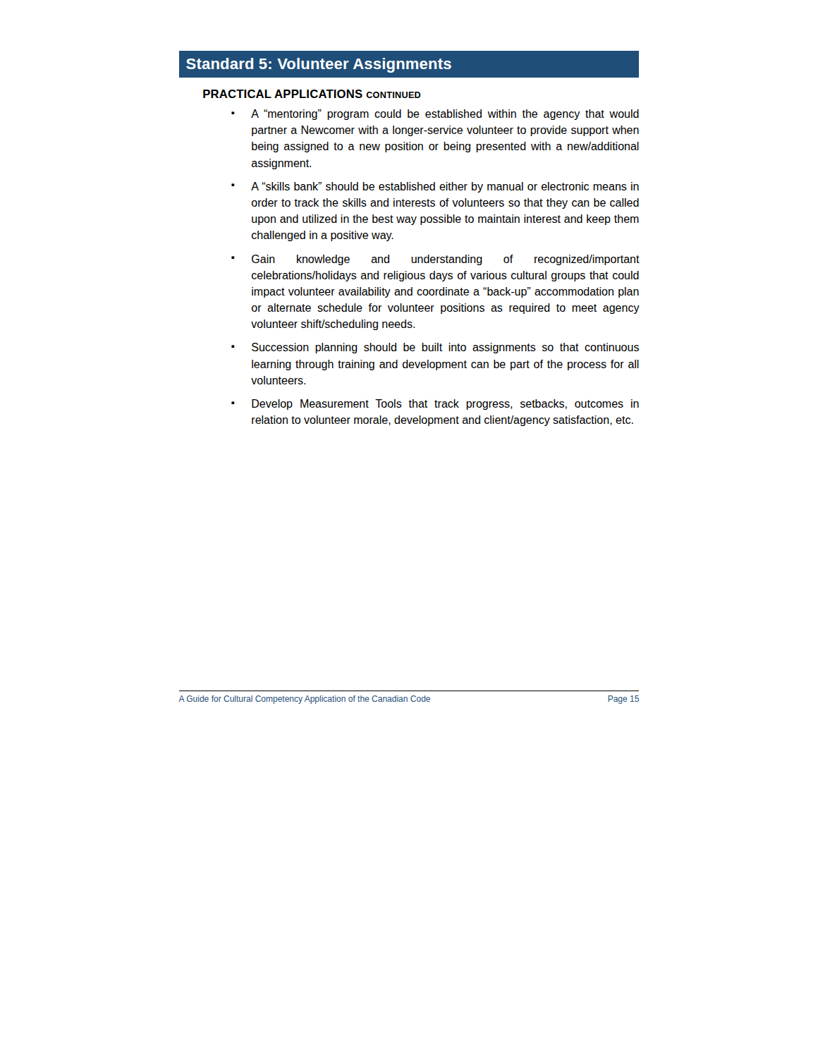Standard 5: Volunteer Assignments
PRACTICAL APPLICATIONS CONTINUED
A “mentoring” program could be established within the agency that would partner a Newcomer with a longer-service volunteer to provide support when being assigned to a new position or being presented with a new/additional assignment.
A “skills bank” should be established either by manual or electronic means in order to track the skills and interests of volunteers so that they can be called upon and utilized in the best way possible to maintain interest and keep them challenged in a positive way.
Gain knowledge and understanding of recognized/important celebrations/holidays and religious days of various cultural groups that could impact volunteer availability and coordinate a “back-up” accommodation plan or alternate schedule for volunteer positions as required to meet agency volunteer shift/scheduling needs.
Succession planning should be built into assignments so that continuous learning through training and development can be part of the process for all volunteers.
Develop Measurement Tools that track progress, setbacks, outcomes in relation to volunteer morale, development and client/agency satisfaction, etc.
A Guide for Cultural Competency Application of the Canadian Code
Page 15